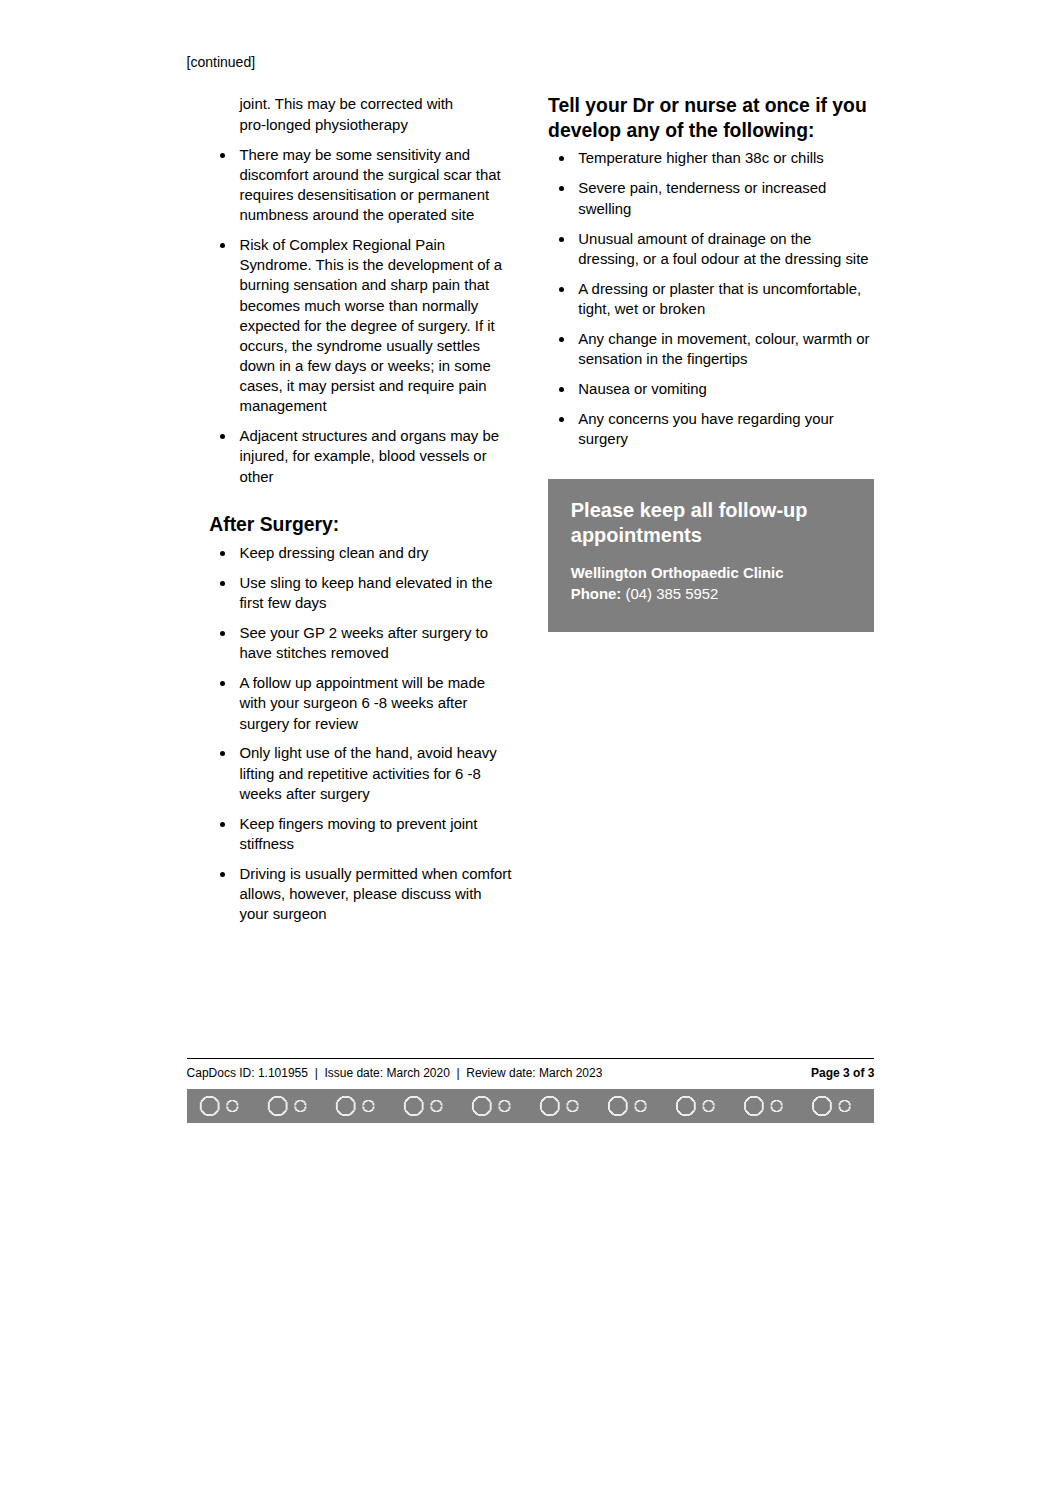[continued]
joint. This may be corrected with pro‑longed physiotherapy
There may be some sensitivity and discomfort around the surgical scar that requires desensitisation or permanent numbness around the operated site
Risk of Complex Regional Pain Syndrome. This is the development of a burning sensation and sharp pain that becomes much worse than normally expected for the degree of surgery. If it occurs, the syndrome usually settles down in a few days or weeks; in some cases, it may persist and require pain management
Adjacent structures and organs may be injured, for example, blood vessels or other
After Surgery:
Keep dressing clean and dry
Use sling to keep hand elevated in the first few days
See your GP 2 weeks after surgery to have stitches removed
A follow up appointment will be made with your surgeon 6 -8 weeks after surgery for review
Only light use of the hand, avoid heavy lifting and repetitive activities for 6 -8 weeks after surgery
Keep fingers moving to prevent joint stiffness
Driving is usually permitted when comfort allows, however, please discuss with your surgeon
Tell your Dr or nurse at once if you develop any of the following:
Temperature higher than 38c or chills
Severe pain, tenderness or increased swelling
Unusual amount of drainage on the dressing, or a foul odour at the dressing site
A dressing or plaster that is uncomfortable, tight, wet or broken
Any change in movement, colour, warmth or sensation in the fingertips
Nausea or vomiting
Any concerns you have regarding your surgery
Please keep all follow-up appointments
Wellington Orthopaedic Clinic
Phone: (04) 385 5952
CapDocs ID: 1.101955 | Issue date: March 2020 | Review date: March 2023 Page 3 of 3